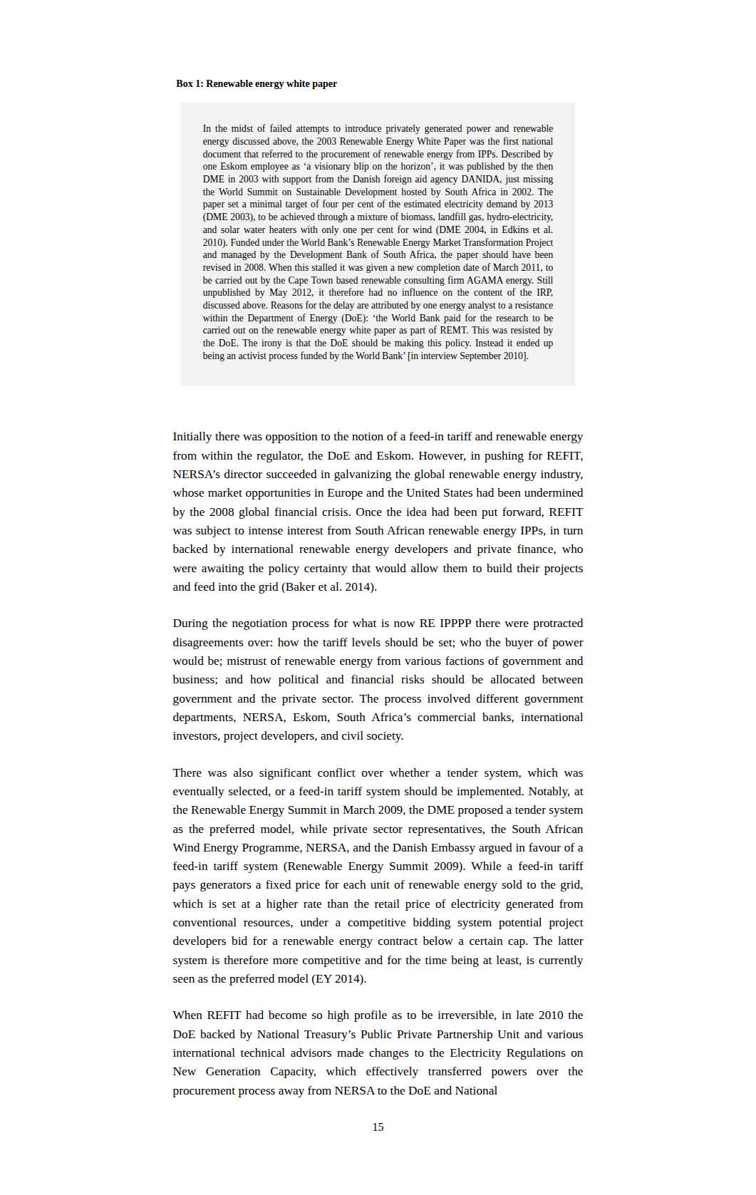Box 1: Renewable energy white paper
In the midst of failed attempts to introduce privately generated power and renewable energy discussed above, the 2003 Renewable Energy White Paper was the first national document that referred to the procurement of renewable energy from IPPs. Described by one Eskom employee as ‘a visionary blip on the horizon’, it was published by the then DME in 2003 with support from the Danish foreign aid agency DANIDA, just missing the World Summit on Sustainable Development hosted by South Africa in 2002. The paper set a minimal target of four per cent of the estimated electricity demand by 2013 (DME 2003), to be achieved through a mixture of biomass, landfill gas, hydro-electricity, and solar water heaters with only one per cent for wind (DME 2004, in Edkins et al. 2010). Funded under the World Bank’s Renewable Energy Market Transformation Project and managed by the Development Bank of South Africa, the paper should have been revised in 2008. When this stalled it was given a new completion date of March 2011, to be carried out by the Cape Town based renewable consulting firm AGAMA energy. Still unpublished by May 2012, it therefore had no influence on the content of the IRP, discussed above. Reasons for the delay are attributed by one energy analyst to a resistance within the Department of Energy (DoE): ‘the World Bank paid for the research to be carried out on the renewable energy white paper as part of REMT. This was resisted by the DoE. The irony is that the DoE should be making this policy. Instead it ended up being an activist process funded by the World Bank’ [in interview September 2010].
Initially there was opposition to the notion of a feed-in tariff and renewable energy from within the regulator, the DoE and Eskom. However, in pushing for REFIT, NERSA’s director succeeded in galvanizing the global renewable energy industry, whose market opportunities in Europe and the United States had been undermined by the 2008 global financial crisis. Once the idea had been put forward, REFIT was subject to intense interest from South African renewable energy IPPs, in turn backed by international renewable energy developers and private finance, who were awaiting the policy certainty that would allow them to build their projects and feed into the grid (Baker et al. 2014).
During the negotiation process for what is now RE IPPPP there were protracted disagreements over: how the tariff levels should be set; who the buyer of power would be; mistrust of renewable energy from various factions of government and business; and how political and financial risks should be allocated between government and the private sector. The process involved different government departments, NERSA, Eskom, South Africa’s commercial banks, international investors, project developers, and civil society.
There was also significant conflict over whether a tender system, which was eventually selected, or a feed-in tariff system should be implemented. Notably, at the Renewable Energy Summit in March 2009, the DME proposed a tender system as the preferred model, while private sector representatives, the South African Wind Energy Programme, NERSA, and the Danish Embassy argued in favour of a feed-in tariff system (Renewable Energy Summit 2009). While a feed-in tariff pays generators a fixed price for each unit of renewable energy sold to the grid, which is set at a higher rate than the retail price of electricity generated from conventional resources, under a competitive bidding system potential project developers bid for a renewable energy contract below a certain cap. The latter system is therefore more competitive and for the time being at least, is currently seen as the preferred model (EY 2014).
When REFIT had become so high profile as to be irreversible, in late 2010 the DoE backed by National Treasury’s Public Private Partnership Unit and various international technical advisors made changes to the Electricity Regulations on New Generation Capacity, which effectively transferred powers over the procurement process away from NERSA to the DoE and National
15